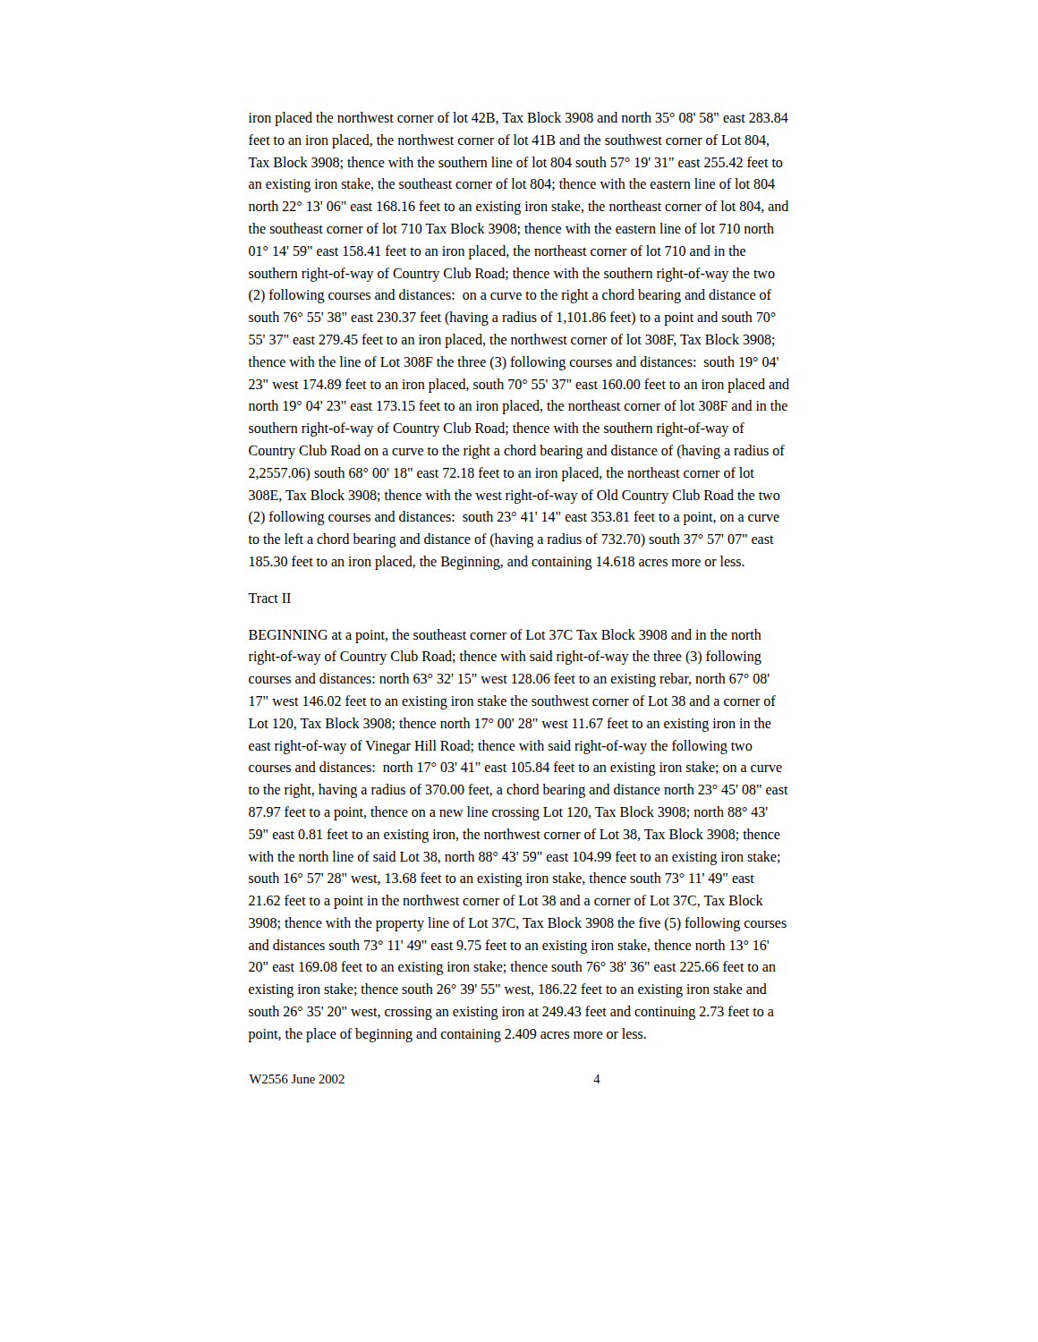iron placed the northwest corner of lot 42B, Tax Block 3908 and north 35° 08' 58" east 283.84 feet to an iron placed, the northwest corner of lot 41B and the southwest corner of Lot 804, Tax Block 3908; thence with the southern line of lot 804 south 57° 19' 31" east 255.42 feet to an existing iron stake, the southeast corner of lot 804; thence with the eastern line of lot 804 north 22° 13' 06" east 168.16 feet to an existing iron stake, the northeast corner of lot 804, and the southeast corner of lot 710 Tax Block 3908; thence with the eastern line of lot 710 north 01° 14' 59" east 158.41 feet to an iron placed, the northeast corner of lot 710 and in the southern right-of-way of Country Club Road; thence with the southern right-of-way the two (2) following courses and distances: on a curve to the right a chord bearing and distance of south 76° 55' 38" east 230.37 feet (having a radius of 1,101.86 feet) to a point and south 70° 55' 37" east 279.45 feet to an iron placed, the northwest corner of lot 308F, Tax Block 3908; thence with the line of Lot 308F the three (3) following courses and distances: south 19° 04' 23" west 174.89 feet to an iron placed, south 70° 55' 37" east 160.00 feet to an iron placed and north 19° 04' 23" east 173.15 feet to an iron placed, the northeast corner of lot 308F and in the southern right-of-way of Country Club Road; thence with the southern right-of-way of Country Club Road on a curve to the right a chord bearing and distance of (having a radius of 2,2557.06) south 68° 00' 18" east 72.18 feet to an iron placed, the northeast corner of lot 308E, Tax Block 3908; thence with the west right-of-way of Old Country Club Road the two (2) following courses and distances: south 23° 41' 14" east 353.81 feet to a point, on a curve to the left a chord bearing and distance of (having a radius of 732.70) south 37° 57' 07" east 185.30 feet to an iron placed, the Beginning, and containing 14.618 acres more or less.
Tract II
BEGINNING at a point, the southeast corner of Lot 37C Tax Block 3908 and in the north right-of-way of Country Club Road; thence with said right-of-way the three (3) following courses and distances: north 63° 32' 15" west 128.06 feet to an existing rebar, north 67° 08' 17" west 146.02 feet to an existing iron stake the southwest corner of Lot 38 and a corner of Lot 120, Tax Block 3908; thence north 17° 00' 28" west 11.67 feet to an existing iron in the east right-of-way of Vinegar Hill Road; thence with said right-of-way the following two courses and distances: north 17° 03' 41" east 105.84 feet to an existing iron stake; on a curve to the right, having a radius of 370.00 feet, a chord bearing and distance north 23° 45' 08" east 87.97 feet to a point, thence on a new line crossing Lot 120, Tax Block 3908; north 88° 43' 59" east 0.81 feet to an existing iron, the northwest corner of Lot 38, Tax Block 3908; thence with the north line of said Lot 38, north 88° 43' 59" east 104.99 feet to an existing iron stake; south 16° 57' 28" west, 13.68 feet to an existing iron stake, thence south 73° 11' 49" east 21.62 feet to a point in the northwest corner of Lot 38 and a corner of Lot 37C, Tax Block 3908; thence with the property line of Lot 37C, Tax Block 3908 the five (5) following courses and distances south 73° 11' 49" east 9.75 feet to an existing iron stake, thence north 13° 16' 20" east 169.08 feet to an existing iron stake; thence south 76° 38' 36" east 225.66 feet to an existing iron stake; thence south 26° 39' 55" west, 186.22 feet to an existing iron stake and south 26° 35' 20" west, crossing an existing iron at 249.43 feet and continuing 2.73 feet to a point, the place of beginning and containing 2.409 acres more or less.
| W2556 June 2002 | 4 | |